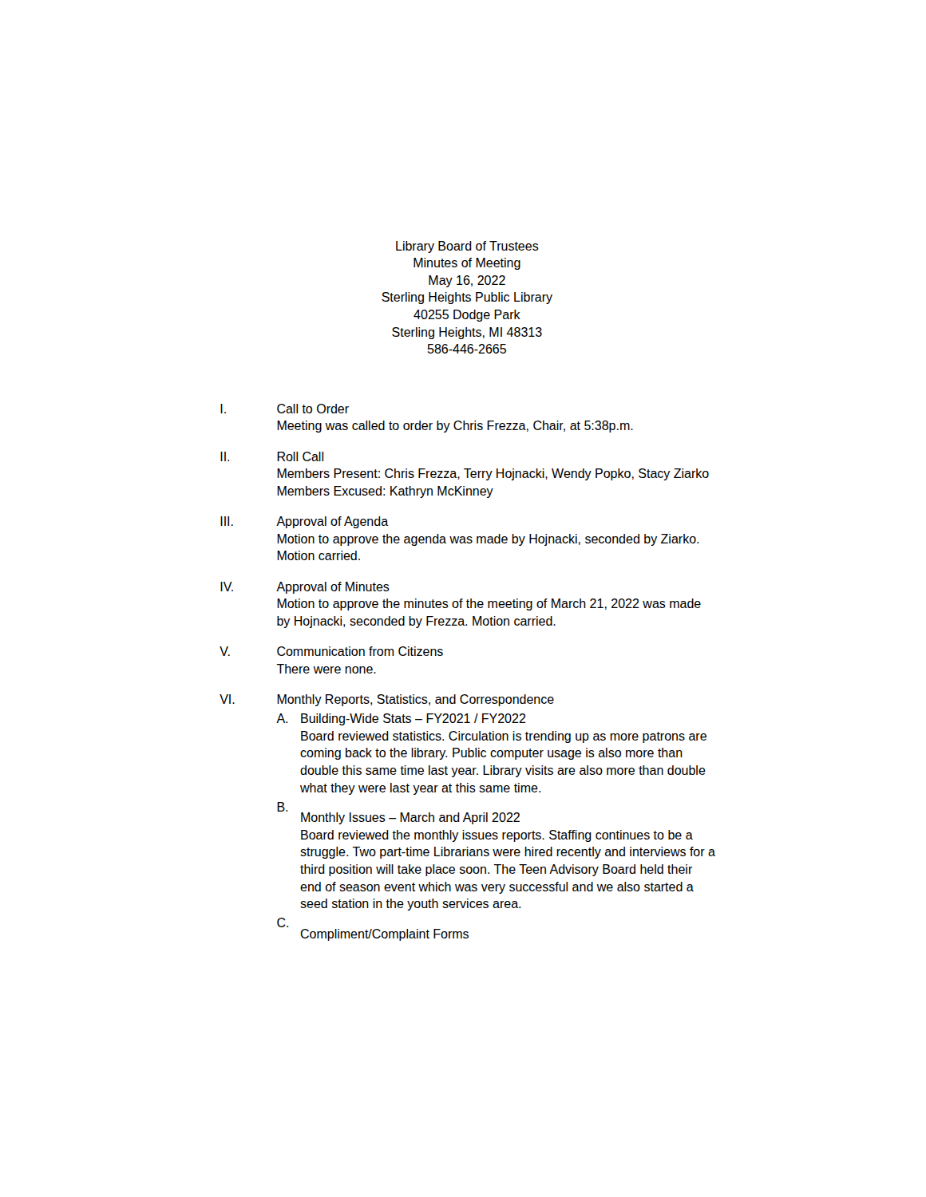Library Board of Trustees
Minutes of Meeting
May 16, 2022
Sterling Heights Public Library
40255 Dodge Park
Sterling Heights, MI 48313
586-446-2665
I.
Call to Order
Meeting was called to order by Chris Frezza, Chair, at 5:38p.m.
II.
Roll Call
Members Present: Chris Frezza, Terry Hojnacki, Wendy Popko, Stacy Ziarko
Members Excused: Kathryn McKinney
III.
Approval of Agenda
Motion to approve the agenda was made by Hojnacki, seconded by Ziarko. Motion carried.
IV.
Approval of Minutes
Motion to approve the minutes of the meeting of March 21, 2022 was made by Hojnacki, seconded by Frezza. Motion carried.
V.
Communication from Citizens
There were none.
VI.
Monthly Reports, Statistics, and Correspondence
A.
Building-Wide Stats – FY2021 / FY2022
Board reviewed statistics. Circulation is trending up as more patrons are coming back to the library. Public computer usage is also more than double this same time last year. Library visits are also more than double what they were last year at this same time.
B.
Monthly Issues – March and April 2022
Board reviewed the monthly issues reports. Staffing continues to be a struggle. Two part-time Librarians were hired recently and interviews for a third position will take place soon. The Teen Advisory Board held their end of season event which was very successful and we also started a seed station in the youth services area.
C.
Compliment/Complaint Forms